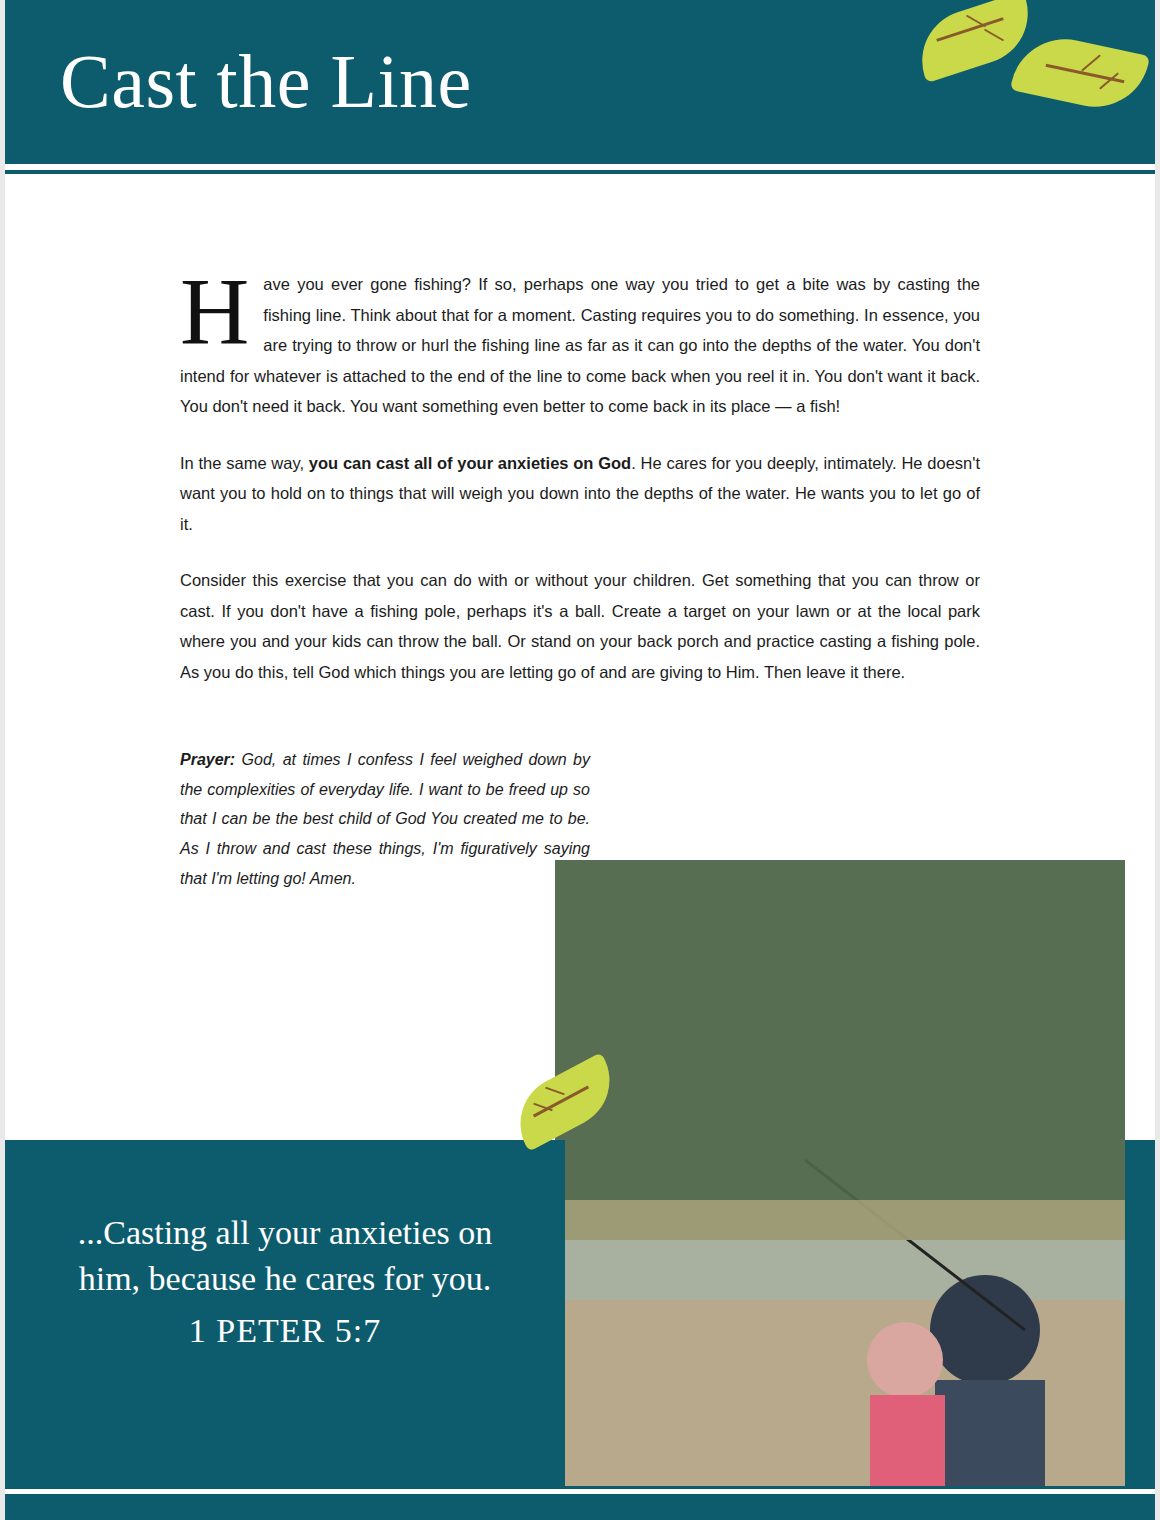Cast the Line
Have you ever gone fishing? If so, perhaps one way you tried to get a bite was by casting the fishing line. Think about that for a moment. Casting requires you to do something. In essence, you are trying to throw or hurl the fishing line as far as it can go into the depths of the water. You don't intend for whatever is attached to the end of the line to come back when you reel it in. You don't want it back. You don't need it back. You want something even better to come back in its place — a fish!
In the same way, you can cast all of your anxieties on God. He cares for you deeply, intimately. He doesn't want you to hold on to things that will weigh you down into the depths of the water. He wants you to let go of it.
Consider this exercise that you can do with or without your children. Get something that you can throw or cast. If you don't have a fishing pole, perhaps it's a ball. Create a target on your lawn or at the local park where you and your kids can throw the ball. Or stand on your back porch and practice casting a fishing pole. As you do this, tell God which things you are letting go of and are giving to Him. Then leave it there.
Prayer: God, at times I confess I feel weighed down by the complexities of everyday life. I want to be freed up so that I can be the best child of God You created me to be. As I throw and cast these things, I'm figuratively saying that I'm letting go! Amen.
...Casting all your anxieties on him, because he cares for you. 1 PETER 5:7